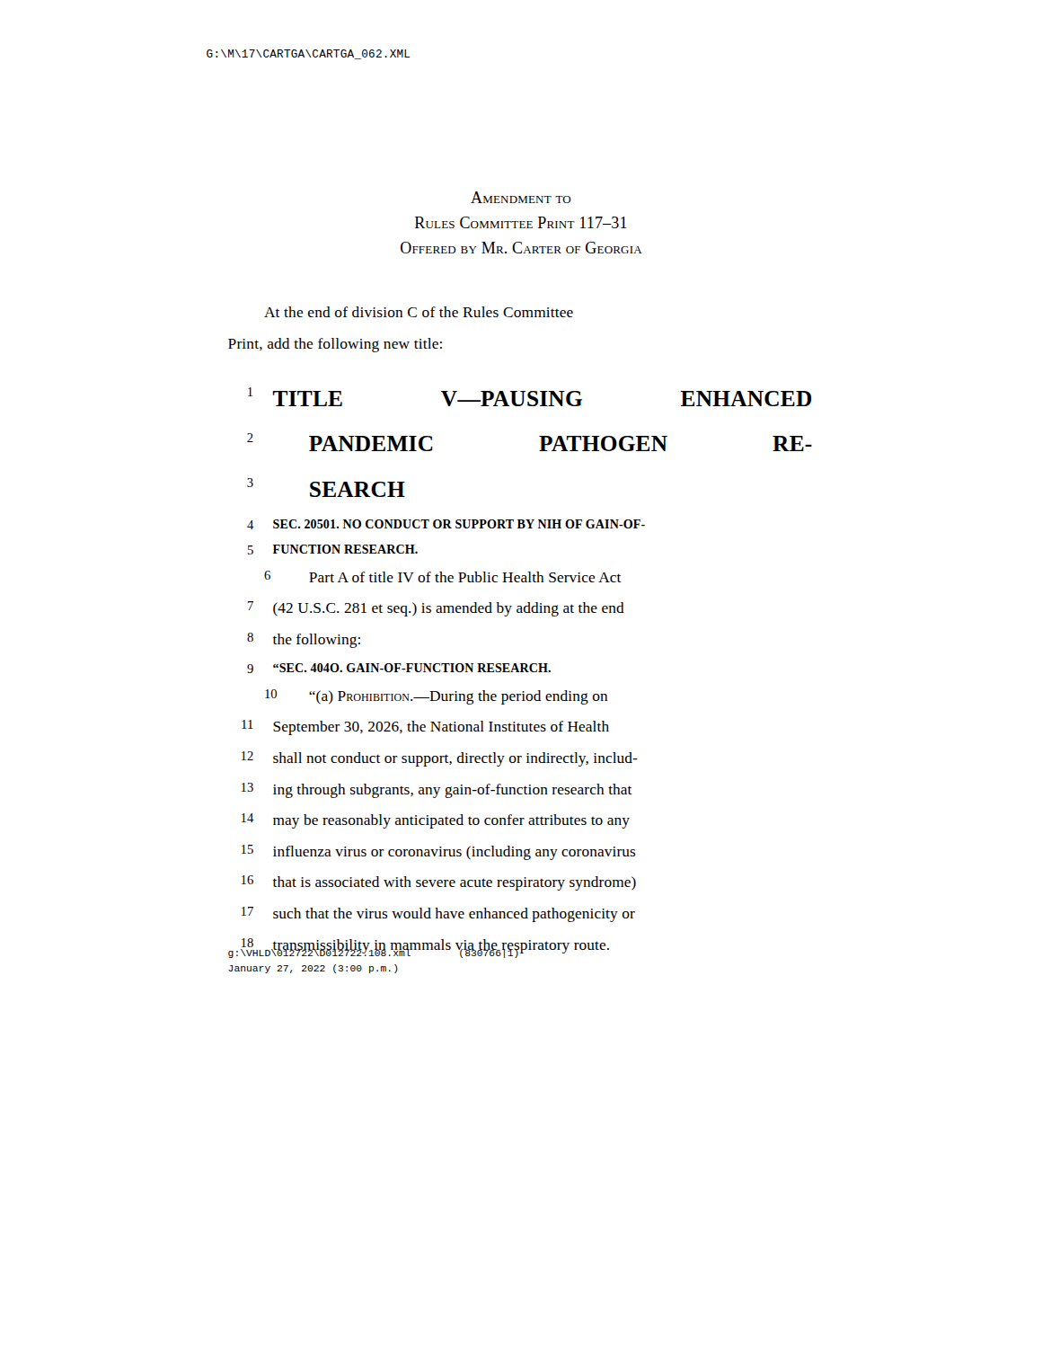G:\M\17\CARTGA\CARTGA_062.XML
Amendment to
Rules Committee Print 117–31
Offered by Mr. Carter of Georgia
At the end of division C of the Rules Committee Print, add the following new title:
TITLE V—PAUSING ENHANCED
PANDEMIC PATHOGEN RE-
SEARCH
SEC. 20501. NO CONDUCT OR SUPPORT BY NIH OF GAIN-OF-
FUNCTION RESEARCH.
Part A of title IV of the Public Health Service Act
(42 U.S.C. 281 et seq.) is amended by adding at the end
the following:
“SEC. 404O. GAIN-OF-FUNCTION RESEARCH.
“(a) Prohibition.—During the period ending on
September 30, 2026, the National Institutes of Health
shall not conduct or support, directly or indirectly, includ-
ing through subgrants, any gain-of-function research that
may be reasonably anticipated to confer attributes to any
influenza virus or coronavirus (including any coronavirus
that is associated with severe acute respiratory syndrome)
such that the virus would have enhanced pathogenicity or
transmissibility in mammals via the respiratory route.
g:\VHLD\012722\D012722.108.xml (830766|1)
January 27, 2022 (3:00 p.m.)